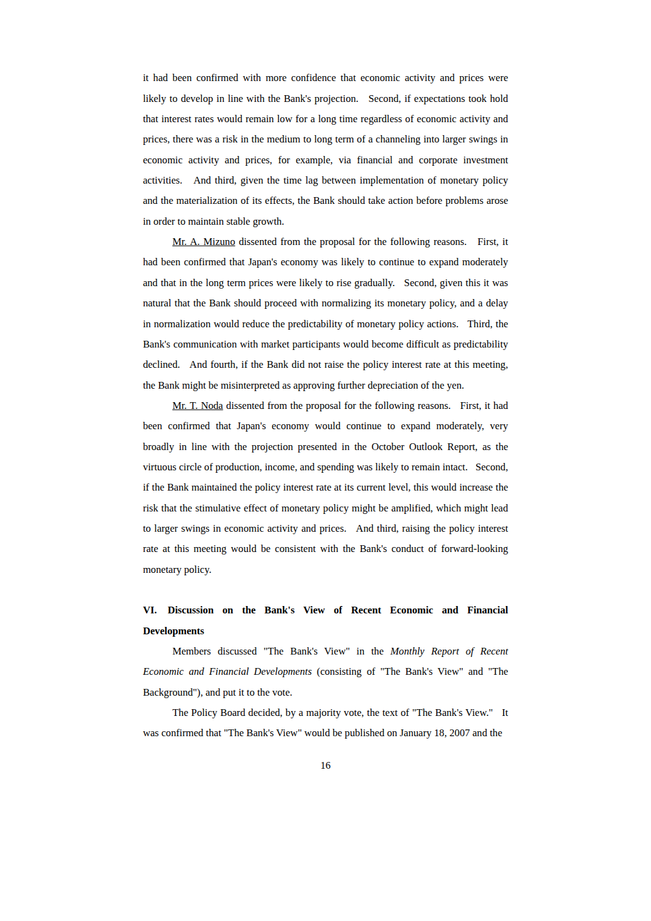it had been confirmed with more confidence that economic activity and prices were likely to develop in line with the Bank's projection. Second, if expectations took hold that interest rates would remain low for a long time regardless of economic activity and prices, there was a risk in the medium to long term of a channeling into larger swings in economic activity and prices, for example, via financial and corporate investment activities. And third, given the time lag between implementation of monetary policy and the materialization of its effects, the Bank should take action before problems arose in order to maintain stable growth.
Mr. A. Mizuno dissented from the proposal for the following reasons. First, it had been confirmed that Japan's economy was likely to continue to expand moderately and that in the long term prices were likely to rise gradually. Second, given this it was natural that the Bank should proceed with normalizing its monetary policy, and a delay in normalization would reduce the predictability of monetary policy actions. Third, the Bank's communication with market participants would become difficult as predictability declined. And fourth, if the Bank did not raise the policy interest rate at this meeting, the Bank might be misinterpreted as approving further depreciation of the yen.
Mr. T. Noda dissented from the proposal for the following reasons. First, it had been confirmed that Japan's economy would continue to expand moderately, very broadly in line with the projection presented in the October Outlook Report, as the virtuous circle of production, income, and spending was likely to remain intact. Second, if the Bank maintained the policy interest rate at its current level, this would increase the risk that the stimulative effect of monetary policy might be amplified, which might lead to larger swings in economic activity and prices. And third, raising the policy interest rate at this meeting would be consistent with the Bank's conduct of forward-looking monetary policy.
VI. Discussion on the Bank's View of Recent Economic and Financial Developments
Members discussed "The Bank's View" in the Monthly Report of Recent Economic and Financial Developments (consisting of "The Bank's View" and "The Background"), and put it to the vote.
The Policy Board decided, by a majority vote, the text of "The Bank's View." It was confirmed that "The Bank's View" would be published on January 18, 2007 and the
16